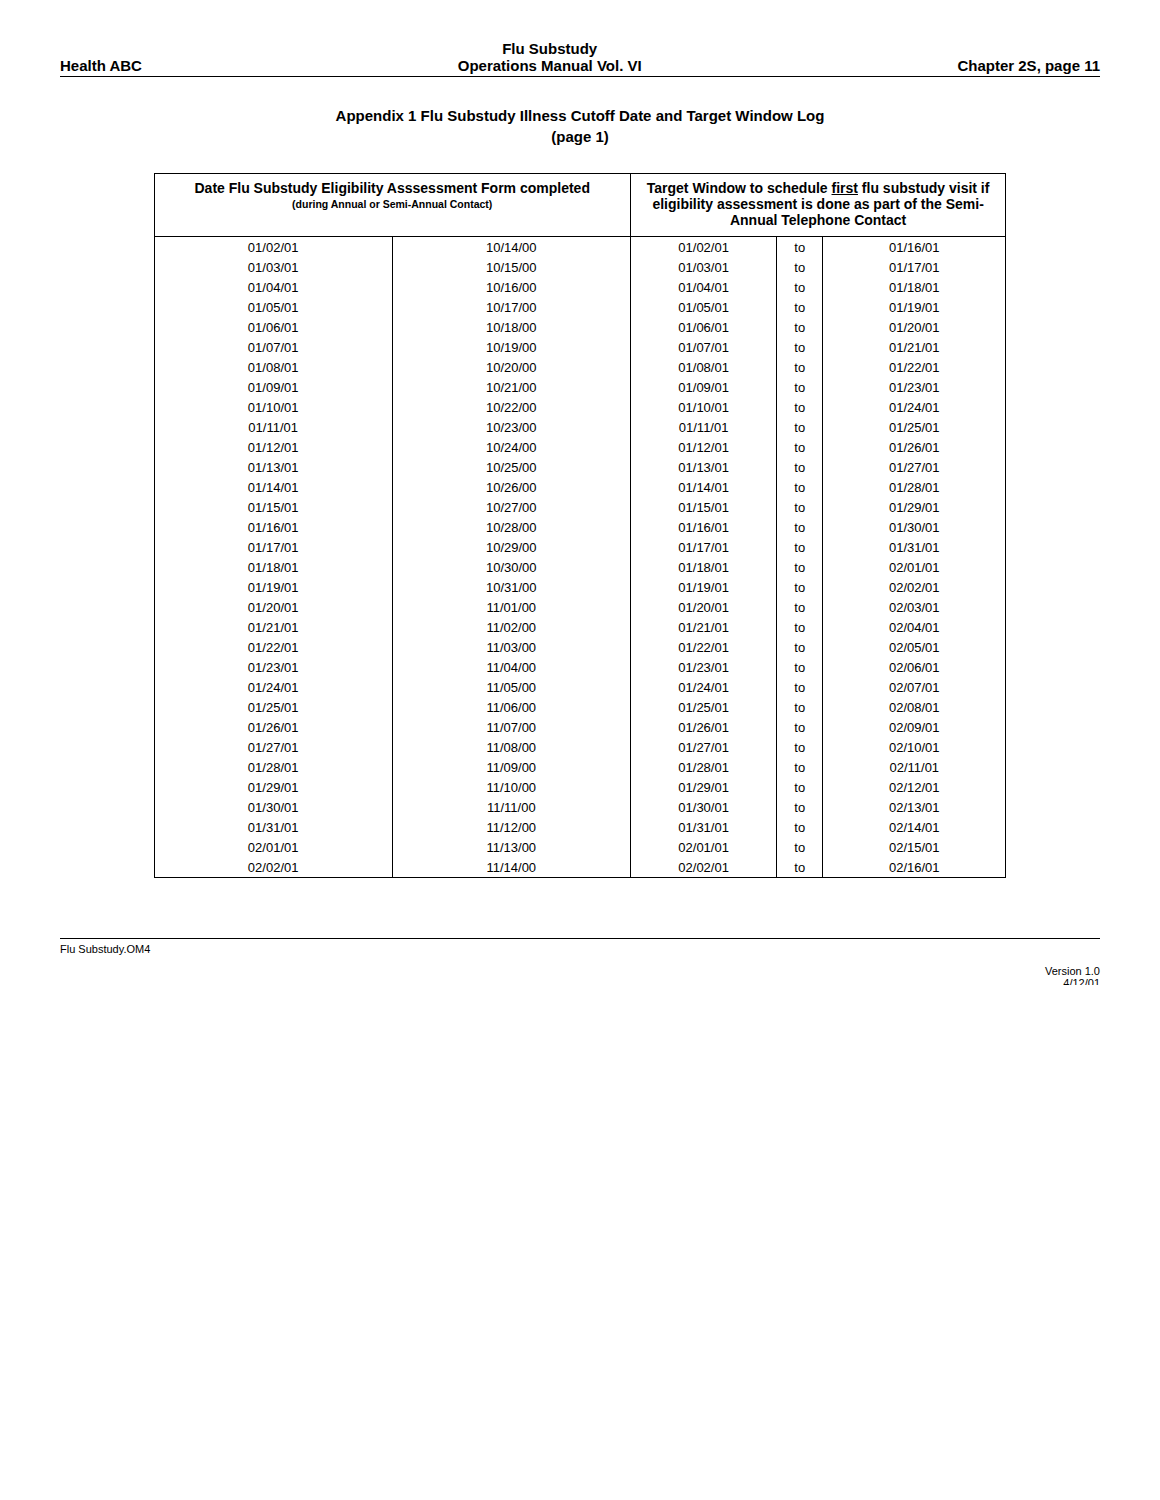Health ABC
Flu Substudy Operations Manual Vol. VI
Chapter 2S, page 11
Appendix 1 Flu Substudy Illness Cutoff Date and Target Window Log
(page 1)
| Date Flu Substudy Eligibility Asssessment Form completed (during Annual or Semi-Annual Contact) | Target Window to schedule first flu substudy visit if eligibility assessment is done as part of the Semi-Annual Telephone Contact |
| --- | --- |
| 01/02/01 | 10/14/00 | 01/02/01 | to | 01/16/01 |
| 01/03/01 | 10/15/00 | 01/03/01 | to | 01/17/01 |
| 01/04/01 | 10/16/00 | 01/04/01 | to | 01/18/01 |
| 01/05/01 | 10/17/00 | 01/05/01 | to | 01/19/01 |
| 01/06/01 | 10/18/00 | 01/06/01 | to | 01/20/01 |
| 01/07/01 | 10/19/00 | 01/07/01 | to | 01/21/01 |
| 01/08/01 | 10/20/00 | 01/08/01 | to | 01/22/01 |
| 01/09/01 | 10/21/00 | 01/09/01 | to | 01/23/01 |
| 01/10/01 | 10/22/00 | 01/10/01 | to | 01/24/01 |
| 01/11/01 | 10/23/00 | 01/11/01 | to | 01/25/01 |
| 01/12/01 | 10/24/00 | 01/12/01 | to | 01/26/01 |
| 01/13/01 | 10/25/00 | 01/13/01 | to | 01/27/01 |
| 01/14/01 | 10/26/00 | 01/14/01 | to | 01/28/01 |
| 01/15/01 | 10/27/00 | 01/15/01 | to | 01/29/01 |
| 01/16/01 | 10/28/00 | 01/16/01 | to | 01/30/01 |
| 01/17/01 | 10/29/00 | 01/17/01 | to | 01/31/01 |
| 01/18/01 | 10/30/00 | 01/18/01 | to | 02/01/01 |
| 01/19/01 | 10/31/00 | 01/19/01 | to | 02/02/01 |
| 01/20/01 | 11/01/00 | 01/20/01 | to | 02/03/01 |
| 01/21/01 | 11/02/00 | 01/21/01 | to | 02/04/01 |
| 01/22/01 | 11/03/00 | 01/22/01 | to | 02/05/01 |
| 01/23/01 | 11/04/00 | 01/23/01 | to | 02/06/01 |
| 01/24/01 | 11/05/00 | 01/24/01 | to | 02/07/01 |
| 01/25/01 | 11/06/00 | 01/25/01 | to | 02/08/01 |
| 01/26/01 | 11/07/00 | 01/26/01 | to | 02/09/01 |
| 01/27/01 | 11/08/00 | 01/27/01 | to | 02/10/01 |
| 01/28/01 | 11/09/00 | 01/28/01 | to | 02/11/01 |
| 01/29/01 | 11/10/00 | 01/29/01 | to | 02/12/01 |
| 01/30/01 | 11/11/00 | 01/30/01 | to | 02/13/01 |
| 01/31/01 | 11/12/00 | 01/31/01 | to | 02/14/01 |
| 02/01/01 | 11/13/00 | 02/01/01 | to | 02/15/01 |
| 02/02/01 | 11/14/00 | 02/02/01 | to | 02/16/01 |
Flu Substudy.OM4
Version 1.0 4/12/01